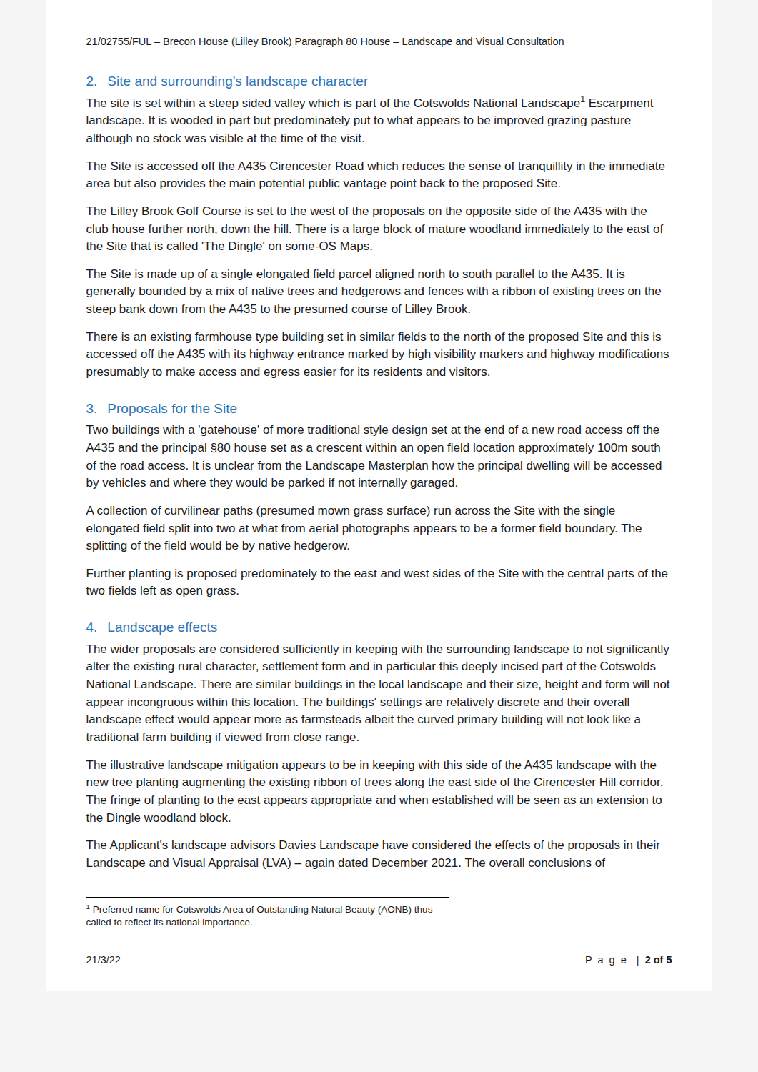21/02755/FUL – Brecon House (Lilley Brook) Paragraph 80 House – Landscape and Visual Consultation
2. Site and surrounding's landscape character
The site is set within a steep sided valley which is part of the Cotswolds National Landscape1 Escarpment landscape. It is wooded in part but predominately put to what appears to be improved grazing pasture although no stock was visible at the time of the visit.
The Site is accessed off the A435 Cirencester Road which reduces the sense of tranquillity in the immediate area but also provides the main potential public vantage point back to the proposed Site.
The Lilley Brook Golf Course is set to the west of the proposals on the opposite side of the A435 with the club house further north, down the hill. There is a large block of mature woodland immediately to the east of the Site that is called 'The Dingle' on some-OS Maps.
The Site is made up of a single elongated field parcel aligned north to south parallel to the A435. It is generally bounded by a mix of native trees and hedgerows and fences with a ribbon of existing trees on the steep bank down from the A435 to the presumed course of Lilley Brook.
There is an existing farmhouse type building set in similar fields to the north of the proposed Site and this is accessed off the A435 with its highway entrance marked by high visibility markers and highway modifications presumably to make access and egress easier for its residents and visitors.
3. Proposals for the Site
Two buildings with a 'gatehouse' of more traditional style design set at the end of a new road access off the A435 and the principal §80 house set as a crescent within an open field location approximately 100m south of the road access. It is unclear from the Landscape Masterplan how the principal dwelling will be accessed by vehicles and where they would be parked if not internally garaged.
A collection of curvilinear paths (presumed mown grass surface) run across the Site with the single elongated field split into two at what from aerial photographs appears to be a former field boundary. The splitting of the field would be by native hedgerow.
Further planting is proposed predominately to the east and west sides of the Site with the central parts of the two fields left as open grass.
4. Landscape effects
The wider proposals are considered sufficiently in keeping with the surrounding landscape to not significantly alter the existing rural character, settlement form and in particular this deeply incised part of the Cotswolds National Landscape. There are similar buildings in the local landscape and their size, height and form will not appear incongruous within this location. The buildings' settings are relatively discrete and their overall landscape effect would appear more as farmsteads albeit the curved primary building will not look like a traditional farm building if viewed from close range.
The illustrative landscape mitigation appears to be in keeping with this side of the A435 landscape with the new tree planting augmenting the existing ribbon of trees along the east side of the Cirencester Hill corridor. The fringe of planting to the east appears appropriate and when established will be seen as an extension to the Dingle woodland block.
The Applicant's landscape advisors Davies Landscape have considered the effects of the proposals in their Landscape and Visual Appraisal (LVA) – again dated December 2021. The overall conclusions of
1 Preferred name for Cotswolds Area of Outstanding Natural Beauty (AONB) thus called to reflect its national importance.
21/3/22 P a g e | 2 of 5